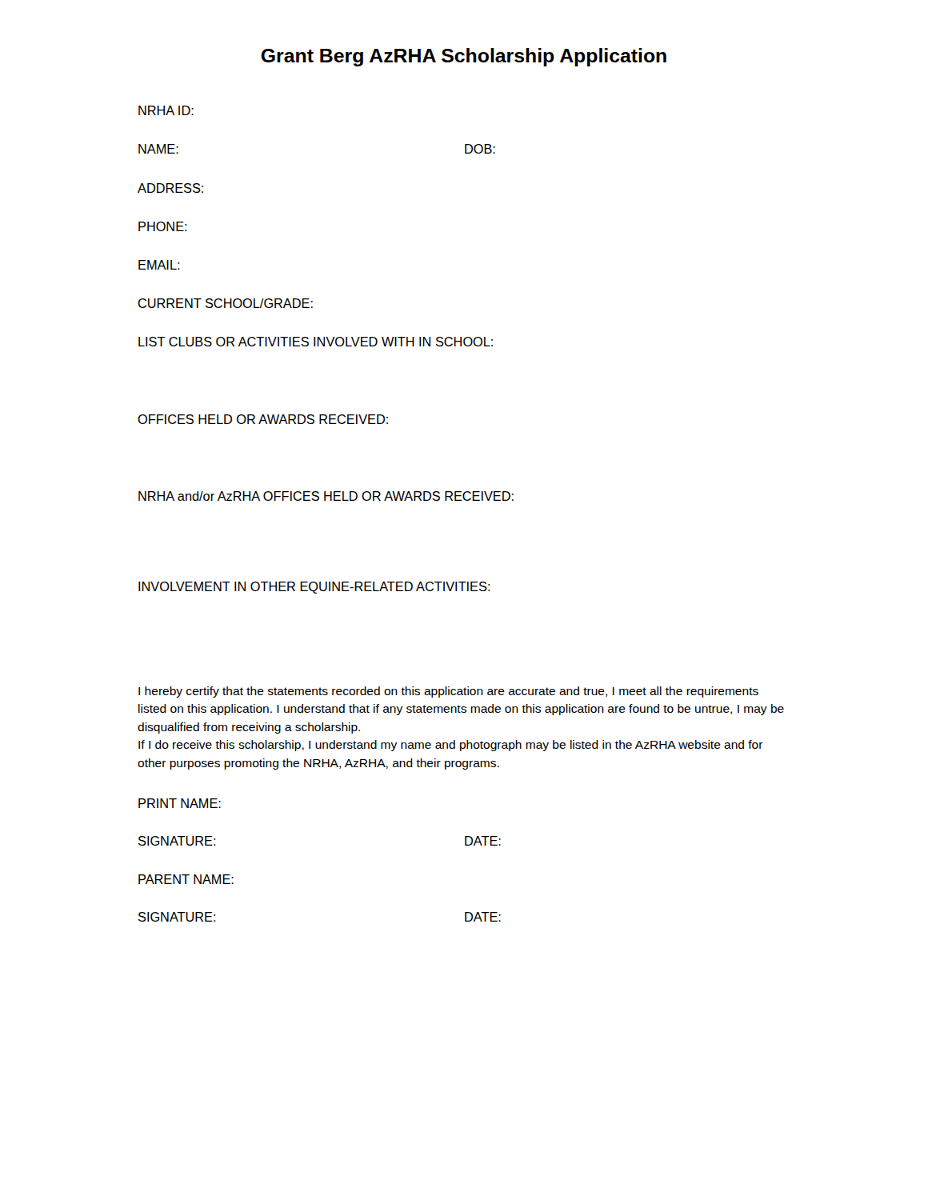Grant Berg AzRHA Scholarship Application
NRHA ID:
NAME: DOB:
ADDRESS:
PHONE:
EMAIL:
CURRENT SCHOOL/GRADE:
LIST CLUBS OR ACTIVITIES INVOLVED WITH IN SCHOOL:
OFFICES HELD OR AWARDS RECEIVED:
NRHA and/or AzRHA OFFICES HELD OR AWARDS RECEIVED:
INVOLVEMENT IN OTHER EQUINE-RELATED ACTIVITIES:
I hereby certify that the statements recorded on this application are accurate and true, I meet all the requirements listed on this application. I understand that if any statements made on this application are found to be untrue, I may be disqualified from receiving a scholarship.
If I do receive this scholarship, I understand my name and photograph may be listed in the AzRHA website and for other purposes promoting the NRHA, AzRHA, and their programs.
PRINT NAME:
SIGNATURE: DATE:
PARENT NAME:
SIGNATURE: DATE: